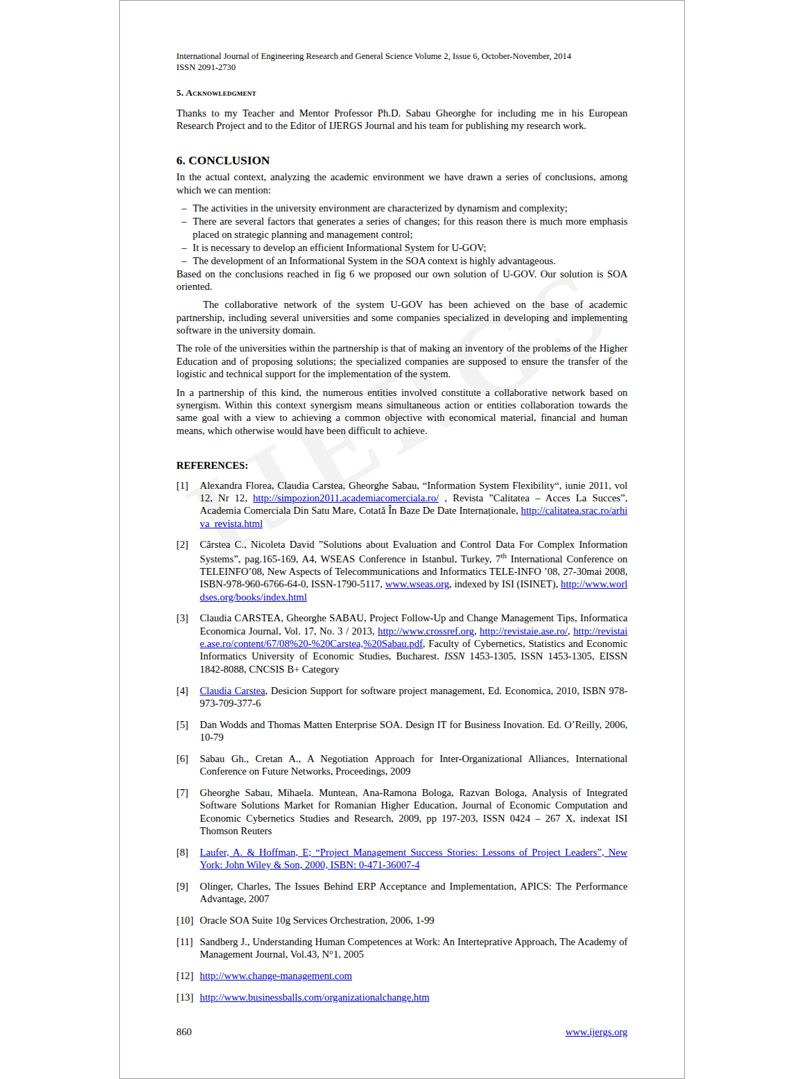IJERGS
International Journal of Engineering Research and General Science Volume 2, Issue 6, October-November, 2014
ISSN 2091-2730
5. Acknowledgment
Thanks to my Teacher and Mentor Professor Ph.D. Sabau Gheorghe for including me in his European Research Project and to the Editor of IJERGS Journal and his team for publishing my research work.
6. CONCLUSION
In the actual context, analyzing the academic environment we have drawn a series of conclusions, among which we can mention:
The activities in the university environment are characterized by dynamism and complexity;
There are several factors that generates a series of changes; for this reason there is much more emphasis placed on strategic planning and management control;
It is necessary to develop an efficient Informational System for U-GOV;
The development of an Informational System in the SOA context is highly advantageous.
Based on the conclusions reached in fig 6 we proposed our own solution of U-GOV. Our solution is SOA oriented.
The collaborative network of the system U-GOV has been achieved on the base of academic partnership, including several universities and some companies specialized in developing and implementing software in the university domain.
The role of the universities within the partnership is that of making an inventory of the problems of the Higher Education and of proposing solutions; the specialized companies are supposed to ensure the transfer of the logistic and technical support for the implementation of the system.
In a partnership of this kind, the numerous entities involved constitute a collaborative network based on synergism. Within this context synergism means simultaneous action or entities collaboration towards the same goal with a view to achieving a common objective with economical material, financial and human means, which otherwise would have been difficult to achieve.
REFERENCES:
Alexandra Florea, Claudia Carstea, Gheorghe Sabau, “Information System Flexibility“, iunie 2011, vol 12, Nr 12, http://simpozion2011.academiacomerciala.ro/ , Revista ”Calitatea – Acces La Succes”, Academia Comerciala Din Satu Mare, Cotată În Baze De Date Internaționale, http://calitatea.srac.ro/arhiva_revista.html
Cârstea C., Nicoleta David ”Solutions about Evaluation and Control Data For Complex Information Systems”, pag.165-169, A4, WSEAS Conference in Istanbul, Turkey, 7th International Conference on TELEINFO’08, New Aspects of Telecommunications and Informatics TELE-INFO ’08, 27-30mai 2008, ISBN-978-960-6766-64-0, ISSN-1790-5117, www.wseas.org, indexed by ISI (ISINET), http://www.worldses.org/books/index.html
Claudia CARSTEA, Gheorghe SABAU, Project Follow-Up and Change Management Tips, Informatica Economica Journal, Vol. 17, No. 3 / 2013, http://www.crossref.org, http://revistaie.ase.ro/, http://revistaie.ase.ro/content/67/08%20-%20Carstea,%20Sabau.pdf, Faculty of Cybernetics, Statistics and Economic Informatics University of Economic Studies, Bucharest. ISSN 1453-1305, ISSN 1453-1305, EISSN 1842-8088, CNCSIS B+ Category
Claudia Carstea, Desicion Support for software project management, Ed. Economica, 2010, ISBN 978-973-709-377-6
Dan Wodds and Thomas Matten Enterprise SOA. Design IT for Business Inovation. Ed. O’Reilly, 2006, 10-79
Sabau Gh., Cretan A., A Negotiation Approach for Inter-Organizational Alliances, International Conference on Future Networks, Proceedings, 2009
Gheorghe Sabau, Mihaela. Muntean, Ana-Ramona Bologa, Razvan Bologa, Analysis of Integrated Software Solutions Market for Romanian Higher Education, Journal of Economic Computation and Economic Cybernetics Studies and Research, 2009, pp 197-203, ISSN 0424 – 267 X, indexat ISI Thomson Reuters
Laufer, A. & Hoffman, E; “Project Management Success Stories: Lessons of Project Leaders”, New York: John Wiley & Son, 2000, ISBN: 0-471-36007-4
Olinger, Charles, The Issues Behind ERP Acceptance and Implementation, APICS: The Performance Advantage, 2007
Oracle SOA Suite 10g Services Orchestration, 2006, 1-99
Sandberg J., Understanding Human Competences at Work: An Interteprative Approach, The Academy of Management Journal, Vol.43, N°1, 2005
http://www.change-management.com
http://www.businessballs.com/organizationalchange.htm
860 www.ijergs.org